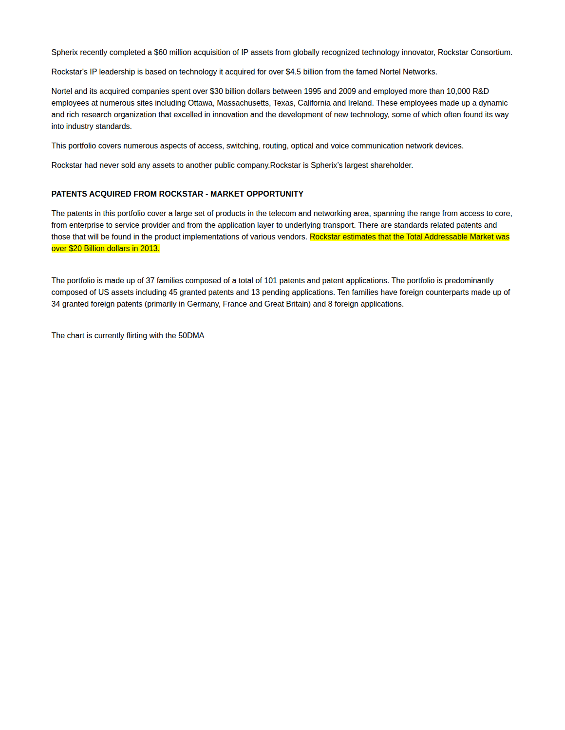Spherix recently completed a $60 million acquisition of IP assets from globally recognized technology innovator, Rockstar Consortium.
Rockstar's IP leadership is based on technology it acquired for over $4.5 billion from the famed Nortel Networks.
Nortel and its acquired companies spent over $30 billion dollars between 1995 and 2009 and employed more than 10,000 R&D employees at numerous sites including Ottawa, Massachusetts, Texas, California and Ireland. These employees made up a dynamic and rich research organization that excelled in innovation and the development of new technology, some of which often found its way into industry standards.
This portfolio covers numerous aspects of access, switching, routing, optical and voice communication network devices.
Rockstar had never sold any assets to another public company.Rockstar is Spherix’s largest shareholder.
PATENTS ACQUIRED FROM ROCKSTAR - MARKET OPPORTUNITY
The patents in this portfolio cover a large set of products in the telecom and networking area, spanning the range from access to core, from enterprise to service provider and from the application layer to underlying transport. There are standards related patents and those that will be found in the product implementations of various vendors. Rockstar estimates that the Total Addressable Market was over $20 Billion dollars in 2013.
The portfolio is made up of 37 families composed of a total of 101 patents and patent applications. The portfolio is predominantly composed of US assets including 45 granted patents and 13 pending applications. Ten families have foreign counterparts made up of 34 granted foreign patents (primarily in Germany, France and Great Britain) and 8 foreign applications.
The chart is currently flirting with the 50DMA